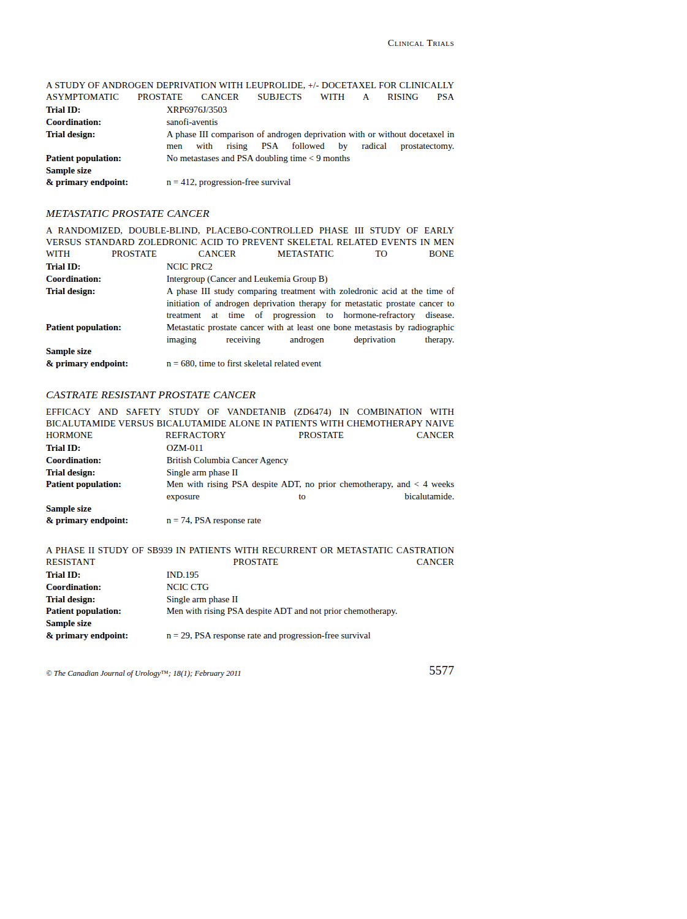Clinical Trials
A study of androgen deprivation with leuprolide, +/- docetaxel for clinically asymptomatic prostate cancer subjects with a rising PSA
| Trial ID: | XRP6976J/3503 |
| Coordination: | sanofi-aventis |
| Trial design: | A phase III comparison of androgen deprivation with or without docetaxel in men with rising PSA followed by radical prostatectomy. |
| Patient population: | No metastases and PSA doubling time < 9 months |
| Sample size | |
| & primary endpoint: | n = 412, progression-free survival |
Metastatic prostate cancer
A randomized, double-blind, placebo-controlled phase III study of early versus standard zoledronic acid to prevent skeletal related events in men with prostate cancer metastatic to bone
| Trial ID: | NCIC PRC2 |
| Coordination: | Intergroup (Cancer and Leukemia Group B) |
| Trial design: | A phase III study comparing treatment with zoledronic acid at the time of initiation of androgen deprivation therapy for metastatic prostate cancer to treatment at time of progression to hormone-refractory disease. |
| Patient population: | Metastatic prostate cancer with at least one bone metastasis by radiographic imaging receiving androgen deprivation therapy. |
| Sample size | |
| & primary endpoint: | n = 680, time to first skeletal related event |
Castrate resistant prostate cancer
Efficacy and safety study of vandetanib (ZD6474) in combination with bicalutamide versus bicalutamide alone in patients with chemotherapy naive hormone refractory prostate cancer
| Trial ID: | OZM-011 |
| Coordination: | British Columbia Cancer Agency |
| Trial design: | Single arm phase II |
| Patient population: | Men with rising PSA despite ADT, no prior chemotherapy, and < 4 weeks exposure to bicalutamide. |
| Sample size | |
| & primary endpoint: | n = 74, PSA response rate |
A phase II study of SB939 in patients with recurrent or metastatic castration resistant prostate cancer
| Trial ID: | IND.195 |
| Coordination: | NCIC CTG |
| Trial design: | Single arm phase II |
| Patient population: | Men with rising PSA despite ADT and not prior chemotherapy. |
| Sample size | |
| & primary endpoint: | n = 29, PSA response rate and progression-free survival |
© The Canadian Journal of Urology™; 18(1); February 2011
5577